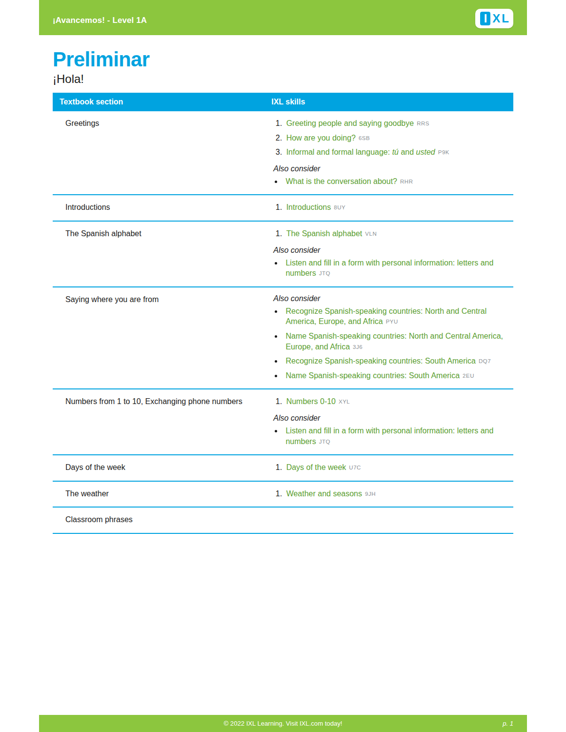¡Avancemos! - Level 1A
IXL
Preliminar
¡Hola!
| Textbook section | IXL skills |
| --- | --- |
| Greetings | Greeting people and saying goodbye RRS How are you doing? 6SB Informal and formal language: tú and usted P9K Also consider What is the conversation about? RHR |
| Introductions | Introductions 8UY |
| The Spanish alphabet | The Spanish alphabet VLN Also consider Listen and fill in a form with personal information: letters and numbers JTQ |
| Saying where you are from | Also consider Recognize Spanish-speaking countries: North and Central America, Europe, and Africa PYU Name Spanish-speaking countries: North and Central America, Europe, and Africa 3J6 Recognize Spanish-speaking countries: South America DQ7 Name Spanish-speaking countries: South America 2EU |
| Numbers from 1 to 10, Exchanging phone numbers | Numbers 0-10 XYL Also consider Listen and fill in a form with personal information: letters and numbers JTQ |
| Days of the week | Days of the week U7C |
| The weather | Weather and seasons 9JH |
| Classroom phrases | |
© 2022 IXL Learning. Visit IXL.com today!
p. 1